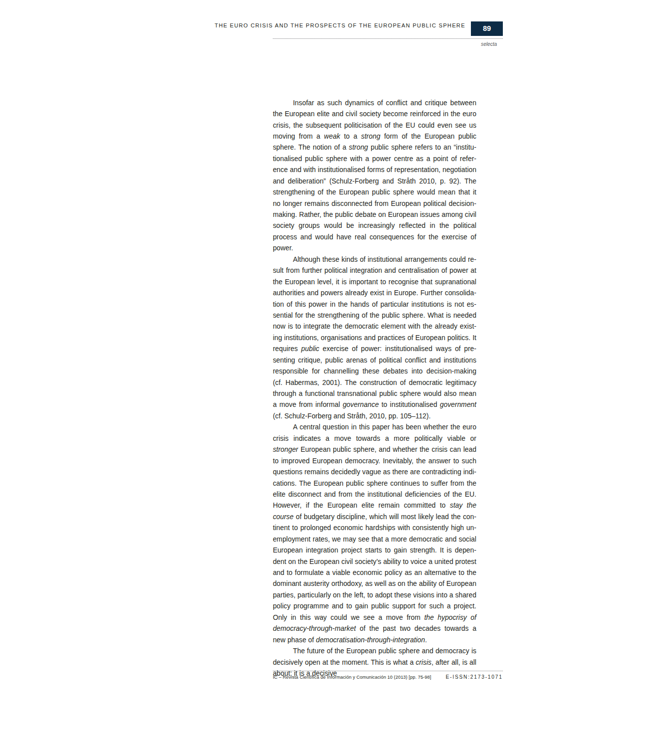THE EURO CRISIS AND THE PROSPECTS OF THE EUROPEAN PUBLIC SPHERE
89
selecta
Insofar as such dynamics of conflict and critique between the European elite and civil society become reinforced in the euro crisis, the subsequent politicisation of the EU could even see us moving from a weak to a strong form of the European public sphere. The notion of a strong public sphere refers to an “institutionalised public sphere with a power centre as a point of reference and with institutionalised forms of representation, negotiation and deliberation” (Schulz-Forberg and Stråth 2010, p. 92). The strengthening of the European public sphere would mean that it no longer remains disconnected from European political decision-making. Rather, the public debate on European issues among civil society groups would be increasingly reflected in the political process and would have real consequences for the exercise of power.
Although these kinds of institutional arrangements could result from further political integration and centralisation of power at the European level, it is important to recognise that supranational authorities and powers already exist in Europe. Further consolidation of this power in the hands of particular institutions is not essential for the strengthening of the public sphere. What is needed now is to integrate the democratic element with the already existing institutions, organisations and practices of European politics. It requires public exercise of power: institutionalised ways of presenting critique, public arenas of political conflict and institutions responsible for channelling these debates into decision-making (cf. Habermas, 2001). The construction of democratic legitimacy through a functional transnational public sphere would also mean a move from informal governance to institutionalised government (cf. Schulz-Forberg and Stråth, 2010, pp. 105–112).
A central question in this paper has been whether the euro crisis indicates a move towards a more politically viable or stronger European public sphere, and whether the crisis can lead to improved European democracy. Inevitably, the answer to such questions remains decidedly vague as there are contradicting indications. The European public sphere continues to suffer from the elite disconnect and from the institutional deficiencies of the EU. However, if the European elite remain committed to stay the course of budgetary discipline, which will most likely lead the continent to prolonged economic hardships with consistently high unemployment rates, we may see that a more democratic and social European integration project starts to gain strength. It is dependent on the European civil society’s ability to voice a united protest and to formulate a viable economic policy as an alternative to the dominant austerity orthodoxy, as well as on the ability of European parties, particularly on the left, to adopt these visions into a shared policy programme and to gain public support for such a project. Only in this way could we see a move from the hypocrisy of democracy-through-market of the past two decades towards a new phase of democratisation-through-integration.
The future of the European public sphere and democracy is decisively open at the moment. This is what a crisis, after all, is all about: it is a decisive
IC – Revista Científica de Información y Comunicación 10 (2013) [pp. 75-98]
E-ISSN:2173-1071